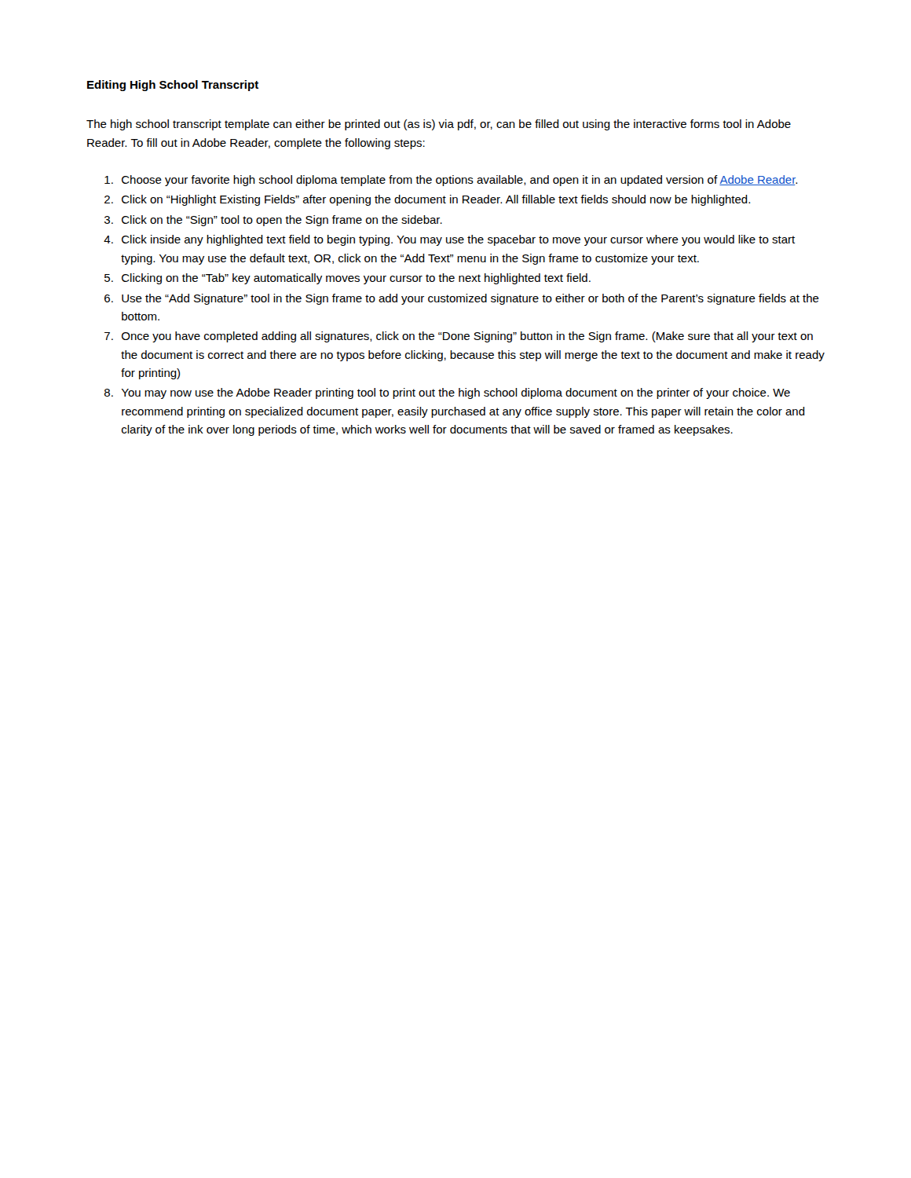Editing High School Transcript
The high school transcript template can either be printed out (as is) via pdf, or, can be filled out using the interactive forms tool in Adobe Reader. To fill out in Adobe Reader, complete the following steps:
Choose your favorite high school diploma template from the options available, and open it in an updated version of Adobe Reader.
Click on “Highlight Existing Fields” after opening the document in Reader. All fillable text fields should now be highlighted.
Click on the “Sign” tool to open the Sign frame on the sidebar.
Click inside any highlighted text field to begin typing. You may use the spacebar to move your cursor where you would like to start typing. You may use the default text, OR, click on the “Add Text” menu in the Sign frame to customize your text.
Clicking on the “Tab” key automatically moves your cursor to the next highlighted text field.
Use the “Add Signature” tool in the Sign frame to add your customized signature to either or both of the Parent’s signature fields at the bottom.
Once you have completed adding all signatures, click on the “Done Signing” button in the Sign frame. (Make sure that all your text on the document is correct and there are no typos before clicking, because this step will merge the text to the document and make it ready for printing)
You may now use the Adobe Reader printing tool to print out the high school diploma document on the printer of your choice. We recommend printing on specialized document paper, easily purchased at any office supply store. This paper will retain the color and clarity of the ink over long periods of time, which works well for documents that will be saved or framed as keepsakes.